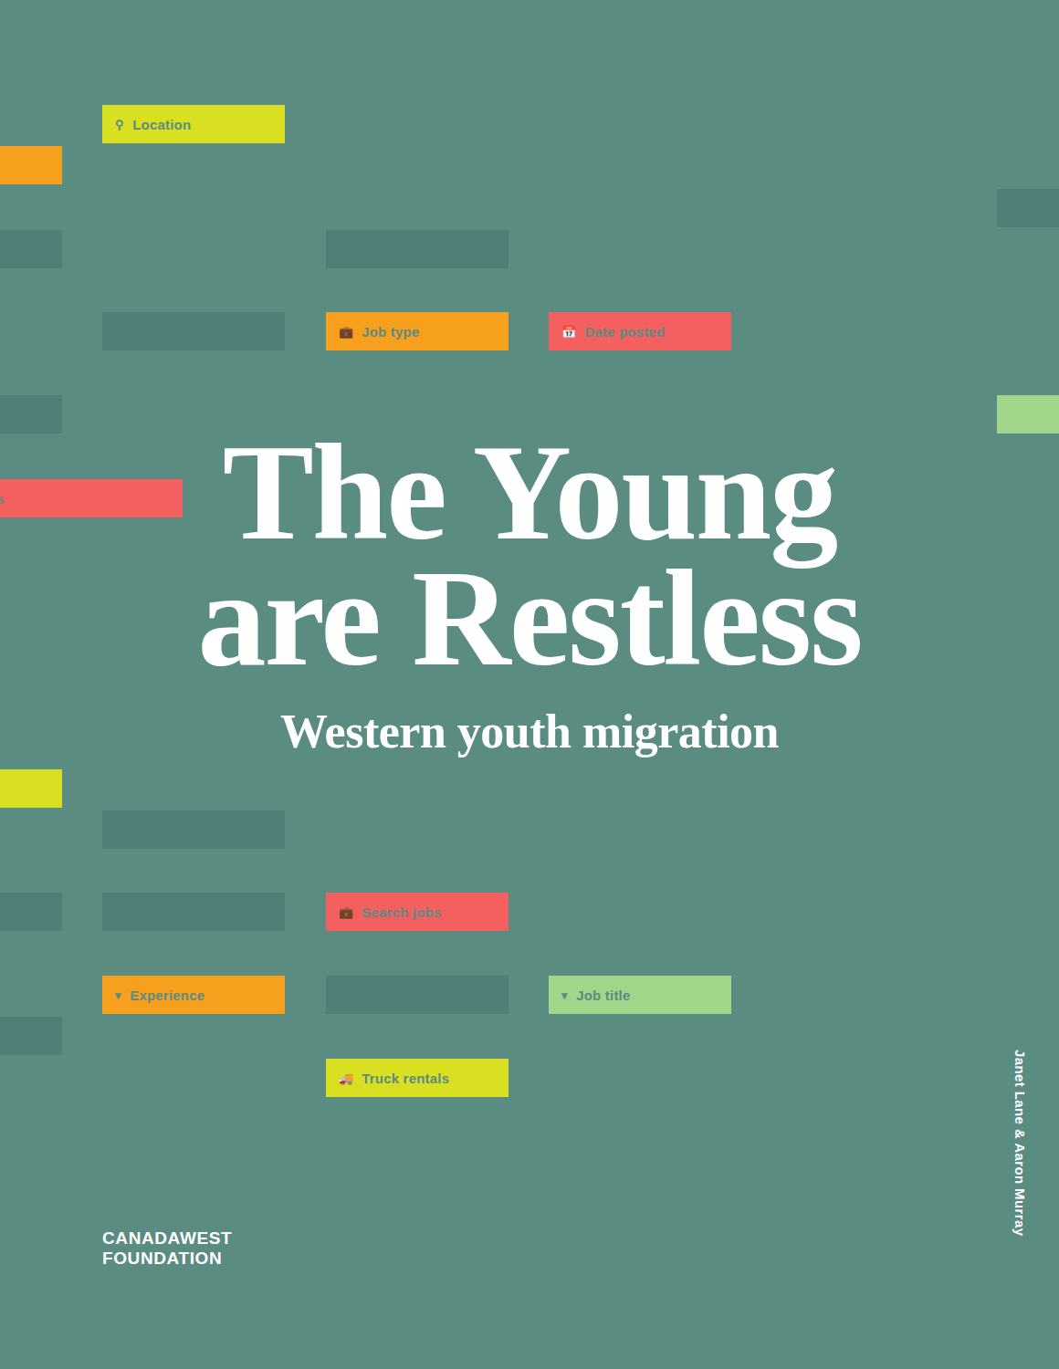⚲Location
💼Job type
📅Date posted
Flights
💼Search jobs
▾Experience
▾Job title
🚚Truck rentals
The Young
are Restless
Western youth migration
Janet Lane & Aaron Murray
CANADAWEST
FOUNDATION